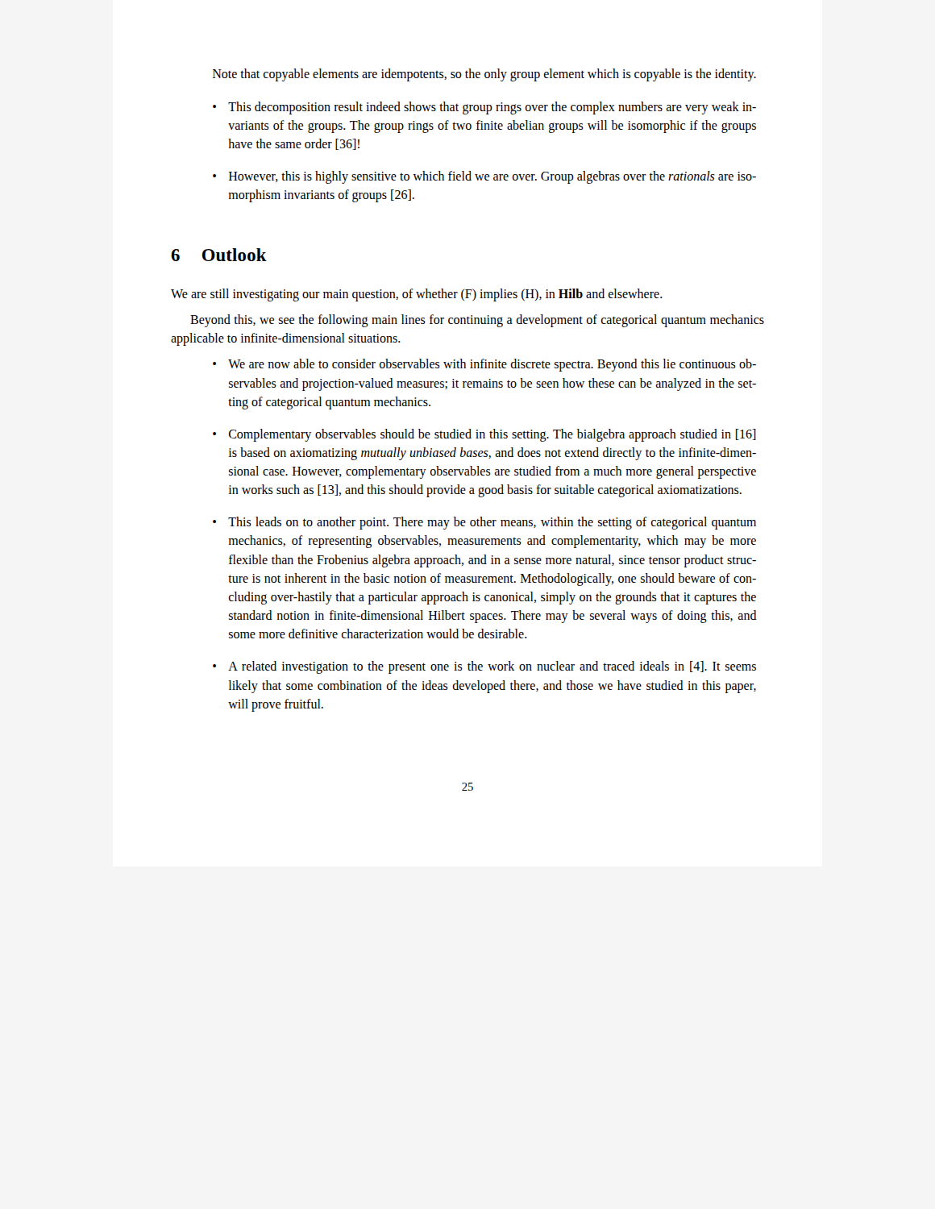Note that copyable elements are idempotents, so the only group element which is copyable is the identity.
This decomposition result indeed shows that group rings over the complex numbers are very weak invariants of the groups. The group rings of two finite abelian groups will be isomorphic if the groups have the same order [36]!
However, this is highly sensitive to which field we are over. Group algebras over the rationals are isomorphism invariants of groups [26].
6 Outlook
We are still investigating our main question, of whether (F) implies (H), in Hilb and elsewhere.
Beyond this, we see the following main lines for continuing a development of categorical quantum mechanics applicable to infinite-dimensional situations.
We are now able to consider observables with infinite discrete spectra. Beyond this lie continuous observables and projection-valued measures; it remains to be seen how these can be analyzed in the setting of categorical quantum mechanics.
Complementary observables should be studied in this setting. The bialgebra approach studied in [16] is based on axiomatizing mutually unbiased bases, and does not extend directly to the infinite-dimensional case. However, complementary observables are studied from a much more general perspective in works such as [13], and this should provide a good basis for suitable categorical axiomatizations.
This leads on to another point. There may be other means, within the setting of categorical quantum mechanics, of representing observables, measurements and complementarity, which may be more flexible than the Frobenius algebra approach, and in a sense more natural, since tensor product structure is not inherent in the basic notion of measurement. Methodologically, one should beware of concluding over-hastily that a particular approach is canonical, simply on the grounds that it captures the standard notion in finite-dimensional Hilbert spaces. There may be several ways of doing this, and some more definitive characterization would be desirable.
A related investigation to the present one is the work on nuclear and traced ideals in [4]. It seems likely that some combination of the ideas developed there, and those we have studied in this paper, will prove fruitful.
25